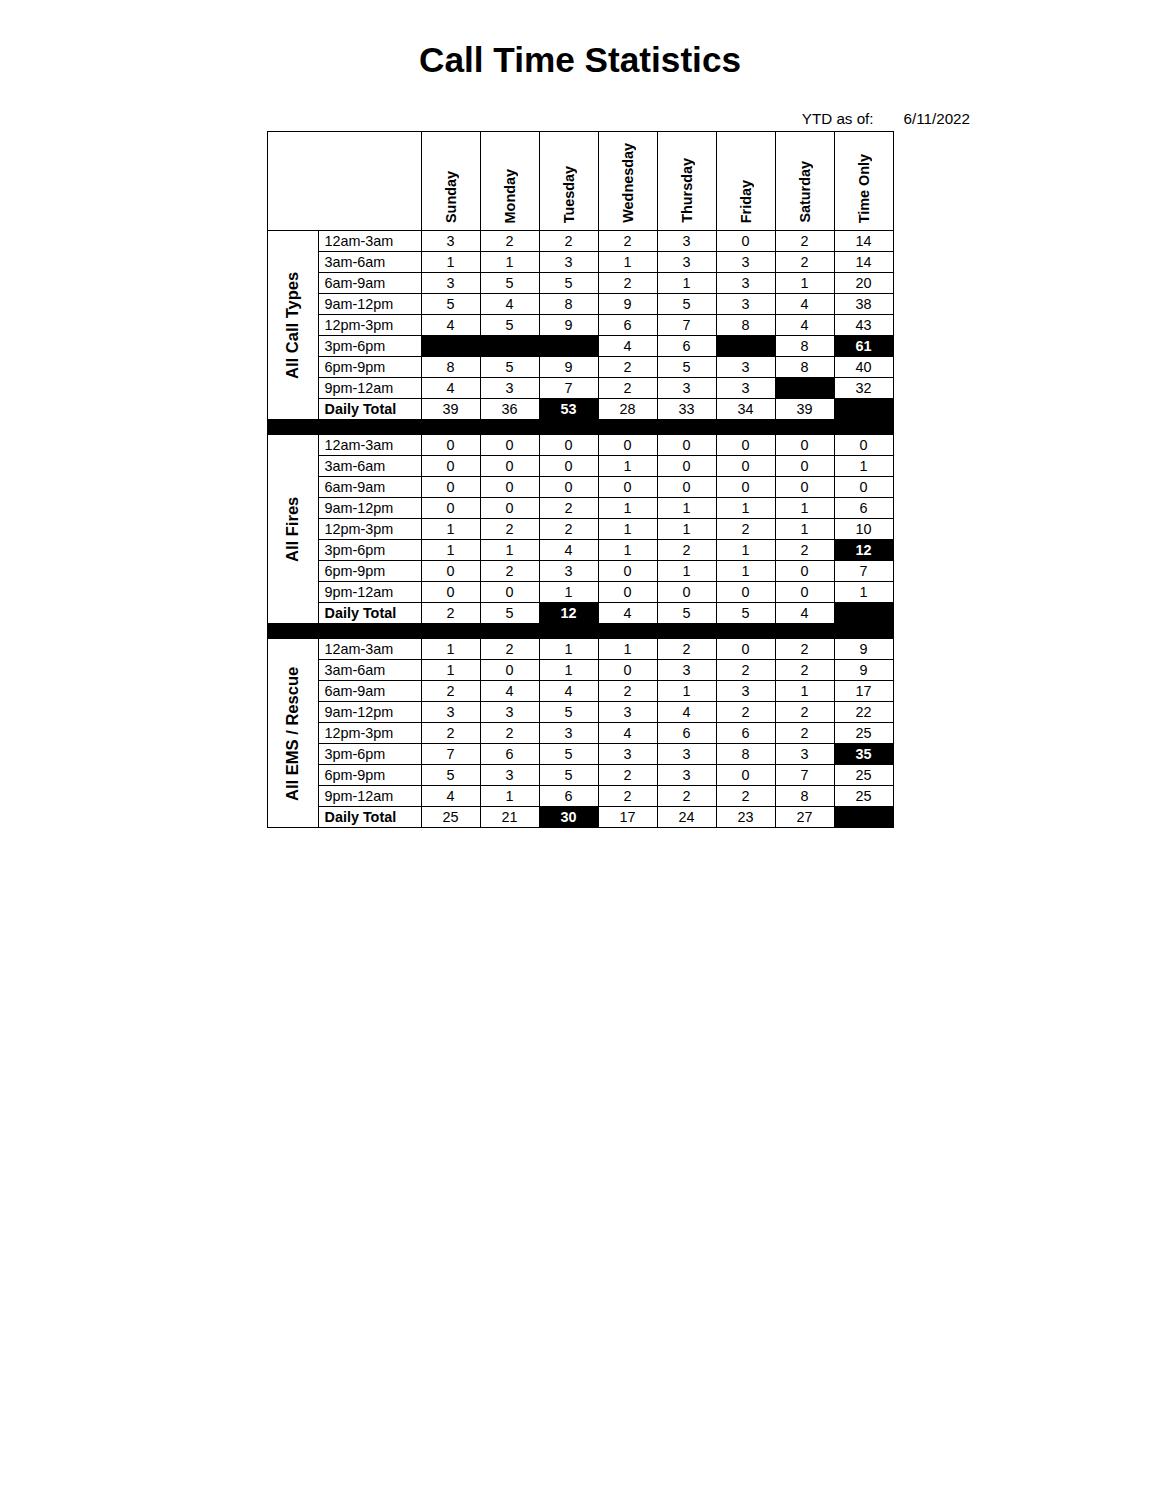Call Time Statistics
YTD as of: 6/11/2022
| | Sunday | Monday | Tuesday | Wednesday | Thursday | Friday | Saturday | Time Only |
| --- | --- | --- | --- | --- | --- | --- | --- | --- |
| All Call Types | 12am-3am | 3 | 2 | 2 | 2 | 3 | 0 | 2 | 14 |
| 3am-6am | 1 | 1 | 3 | 1 | 3 | 3 | 2 | 14 |
| 6am-9am | 3 | 5 | 5 | 2 | 1 | 3 | 1 | 20 |
| 9am-12pm | 5 | 4 | 8 | 9 | 5 | 3 | 4 | 38 |
| 12pm-3pm | 4 | 5 | 9 | 6 | 7 | 8 | 4 | 43 |
| 3pm-6pm | | | | 4 | 6 | | 8 | 61 |
| 6pm-9pm | 8 | 5 | 9 | 2 | 5 | 3 | 8 | 40 |
| 9pm-12am | 4 | 3 | 7 | 2 | 3 | 3 | | 32 |
| Daily Total | 39 | 36 | 53 | 28 | 33 | 34 | 39 | |
| All Fires | 12am-3am | 0 | 0 | 0 | 0 | 0 | 0 | 0 | 0 |
| 3am-6am | 0 | 0 | 0 | 1 | 0 | 0 | 0 | 1 |
| 6am-9am | 0 | 0 | 0 | 0 | 0 | 0 | 0 | 0 |
| 9am-12pm | 0 | 0 | 2 | 1 | 1 | 1 | 1 | 6 |
| 12pm-3pm | 1 | 2 | 2 | 1 | 1 | 2 | 1 | 10 |
| 3pm-6pm | 1 | 1 | 4 | 1 | 2 | 1 | 2 | 12 |
| 6pm-9pm | 0 | 2 | 3 | 0 | 1 | 1 | 0 | 7 |
| 9pm-12am | 0 | 0 | 1 | 0 | 0 | 0 | 0 | 1 |
| Daily Total | 2 | 5 | 12 | 4 | 5 | 5 | 4 | |
| All EMS / Rescue | 12am-3am | 1 | 2 | 1 | 1 | 2 | 0 | 2 | 9 |
| 3am-6am | 1 | 0 | 1 | 0 | 3 | 2 | 2 | 9 |
| 6am-9am | 2 | 4 | 4 | 2 | 1 | 3 | 1 | 17 |
| 9am-12pm | 3 | 3 | 5 | 3 | 4 | 2 | 2 | 22 |
| 12pm-3pm | 2 | 2 | 3 | 4 | 6 | 6 | 2 | 25 |
| 3pm-6pm | 7 | 6 | 5 | 3 | 3 | 8 | 3 | 35 |
| 6pm-9pm | 5 | 3 | 5 | 2 | 3 | 0 | 7 | 25 |
| 9pm-12am | 4 | 1 | 6 | 2 | 2 | 2 | 8 | 25 |
| Daily Total | 25 | 21 | 30 | 17 | 24 | 23 | 27 | |